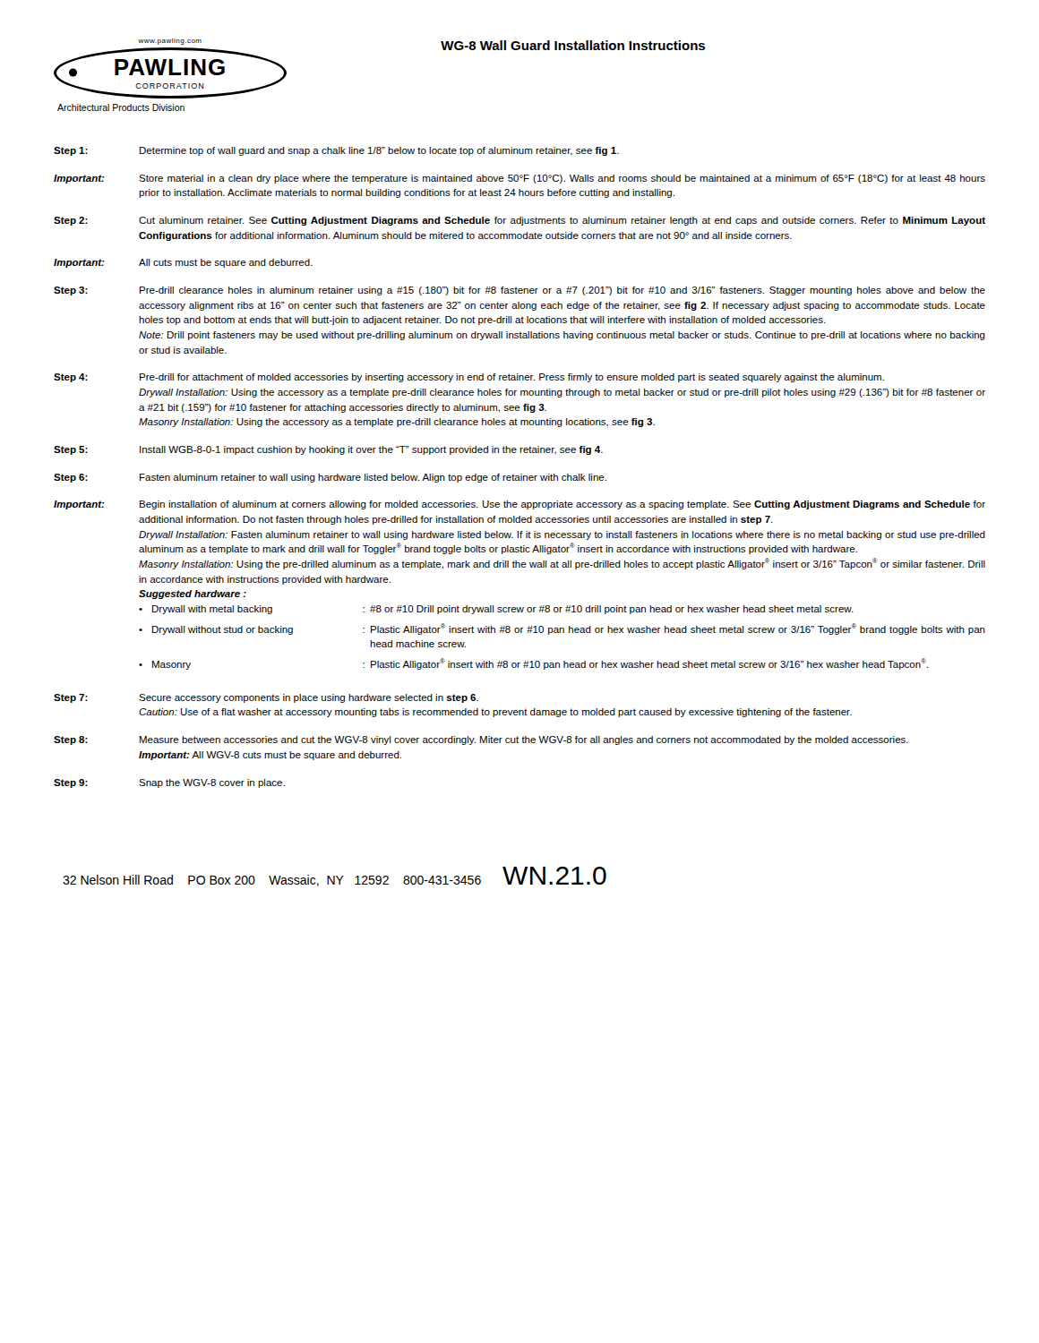www.pawling.com
PAWLING
CORPORATION
Architectural Products Division
WG-8 Wall Guard Installation Instructions
| Step 1: | Determine top of wall guard and snap a chalk line 1/8” below to locate top of aluminum retainer, see fig 1 . |
| Important: | Store material in a clean dry place where the temperature is maintained above 50°F (10°C). Walls and rooms should be maintained at a minimum of 65°F (18°C) for at least 48 hours prior to installation. Acclimate materials to normal building conditions for at least 24 hours before cutting and installing. |
| Step 2: | Cut aluminum retainer. See Cutting Adjustment Diagrams and Schedule for adjustments to aluminum retainer length at end caps and outside corners. Refer to Minimum Layout Configurations for additional information. Aluminum should be mitered to accommodate outside corners that are not 90° and all inside corners. |
| Important: | All cuts must be square and deburred. |
| Step 3: | Pre-drill clearance holes in aluminum retainer using a #15 (.180”) bit for #8 fastener or a #7 (.201”) bit for #10 and 3/16” fasteners. Stagger mounting holes above and below the accessory alignment ribs at 16” on center such that fasteners are 32” on center along each edge of the retainer, see fig 2 . If necessary adjust spacing to accommodate studs. Locate holes top and bottom at ends that will butt-join to adjacent retainer. Do not pre-drill at locations that will interfere with installation of molded accessories. Note: Drill point fasteners may be used without pre-drilling aluminum on drywall installations having continuous metal backer or studs. Continue to pre-drill at locations where no backing or stud is available. |
| Step 4: | Pre-drill for attachment of molded accessories by inserting accessory in end of retainer. Press firmly to ensure molded part is seated squarely against the aluminum. Drywall Installation: Using the accessory as a template pre-drill clearance holes for mounting through to metal backer or stud or pre-drill pilot holes using #29 (.136”) bit for #8 fastener or a #21 bit (.159”) for #10 fastener for attaching accessories directly to aluminum, see fig 3 . Masonry Installation: Using the accessory as a template pre-drill clearance holes at mounting locations, see fig 3 . |
| Step 5: | Install WGB-8-0-1 impact cushion by hooking it over the “T” support provided in the retainer, see fig 4 . |
| Step 6: | Fasten aluminum retainer to wall using hardware listed below. Align top edge of retainer with chalk line. |
| Important: | Begin installation of aluminum at corners allowing for molded accessories. Use the appropriate accessory as a spacing template. See Cutting Adjustment Diagrams and Schedule for additional information. Do not fasten through holes pre-drilled for installation of molded accessories until accessories are installed in step 7 . Drywall Installation: Fasten aluminum retainer to wall using hardware listed below. If it is necessary to install fasteners in locations where there is no metal backing or stud use pre-drilled aluminum as a template to mark and drill wall for Toggler ® brand toggle bolts or plastic Alligator ® insert in accordance with instructions provided with hardware. Masonry Installation: Using the pre-drilled aluminum as a template, mark and drill the wall at all pre-drilled holes to accept plastic Alligator ® insert or 3/16” Tapcon ® or similar fastener. Drill in accordance with instructions provided with hardware. Suggested hardware : / • / Drywall with metal backing / : / #8 or #10 Drill point drywall screw or #8 or #10 drill point pan head or hex washer head sheet metal screw. / / • / Drywall without stud or backing / : / Plastic Alligator ® insert with #8 or #10 pan head or hex washer head sheet metal screw or 3/16” Toggler ® brand toggle bolts with pan head machine screw. / / • / Masonry / : / Plastic Alligator ® insert with #8 or #10 pan head or hex washer head sheet metal screw or 3/16” hex washer head Tapcon ® . / |
| Step 7: | Secure accessory components in place using hardware selected in step 6 . Caution: Use of a flat washer at accessory mounting tabs is recommended to prevent damage to molded part caused by excessive tightening of the fastener. |
| Step 8: | Measure between accessories and cut the WGV-8 vinyl cover accordingly. Miter cut the WGV-8 for all angles and corners not accommodated by the molded accessories. Important: All WGV-8 cuts must be square and deburred. |
| Step 9: | Snap the WGV-8 cover in place. |
32 Nelson Hill Road PO Box 200 Wassaic, NY 12592 800-431-3456 WN.21.0